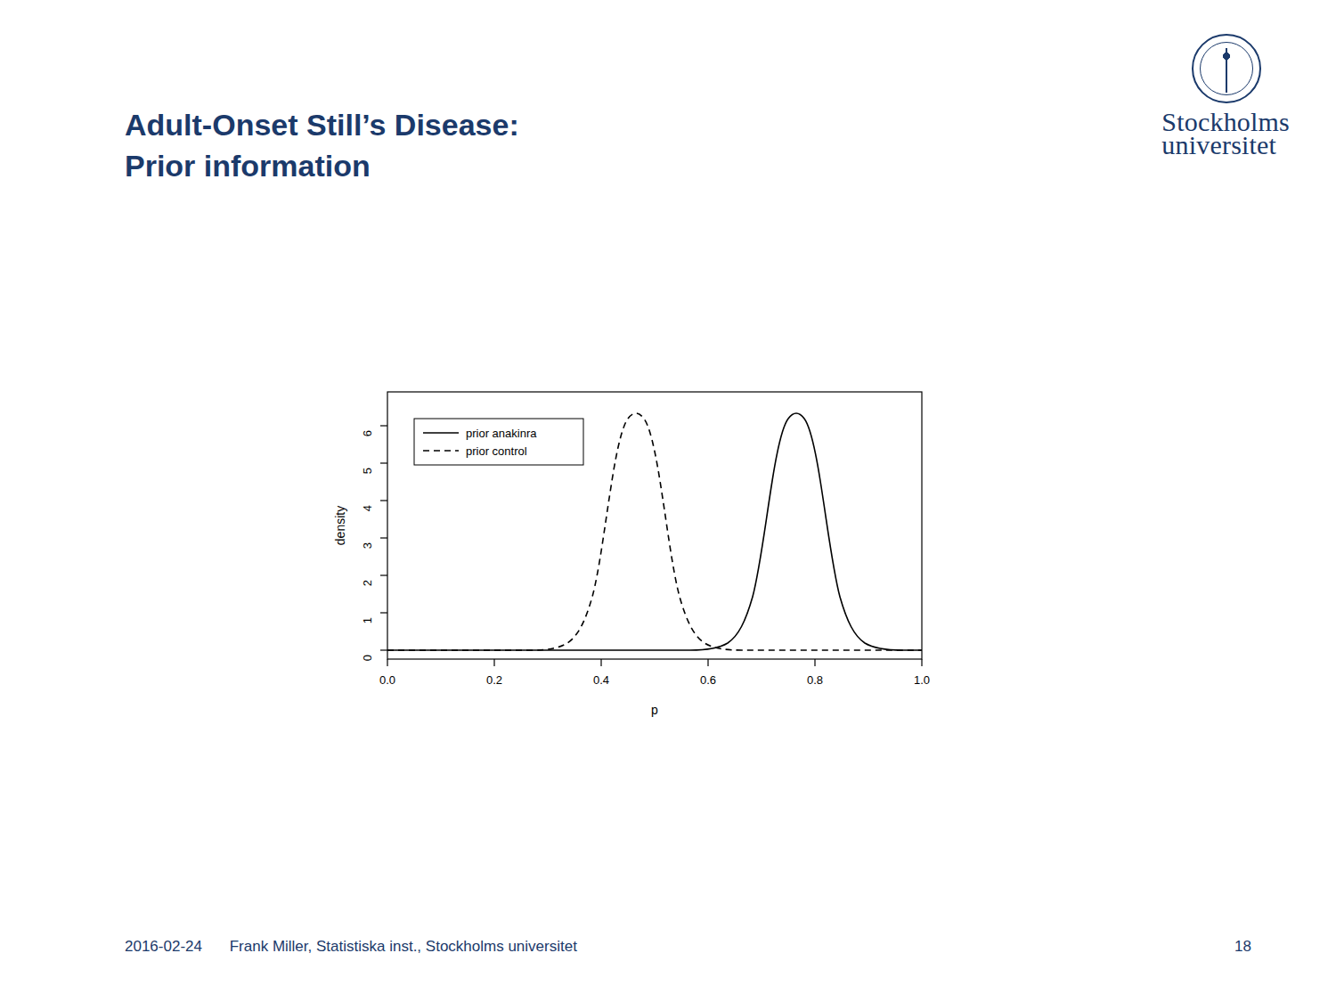Stockholms universitet
Adult-Onset Still’s Disease:
Prior information
0 1 2 3 4 5 6 density 0.0 0.2 0.4 0.6 0.8 1.0 p prior anakinra prior control
2016-02-24 Frank Miller, Statistiska inst., Stockholms universitet
18